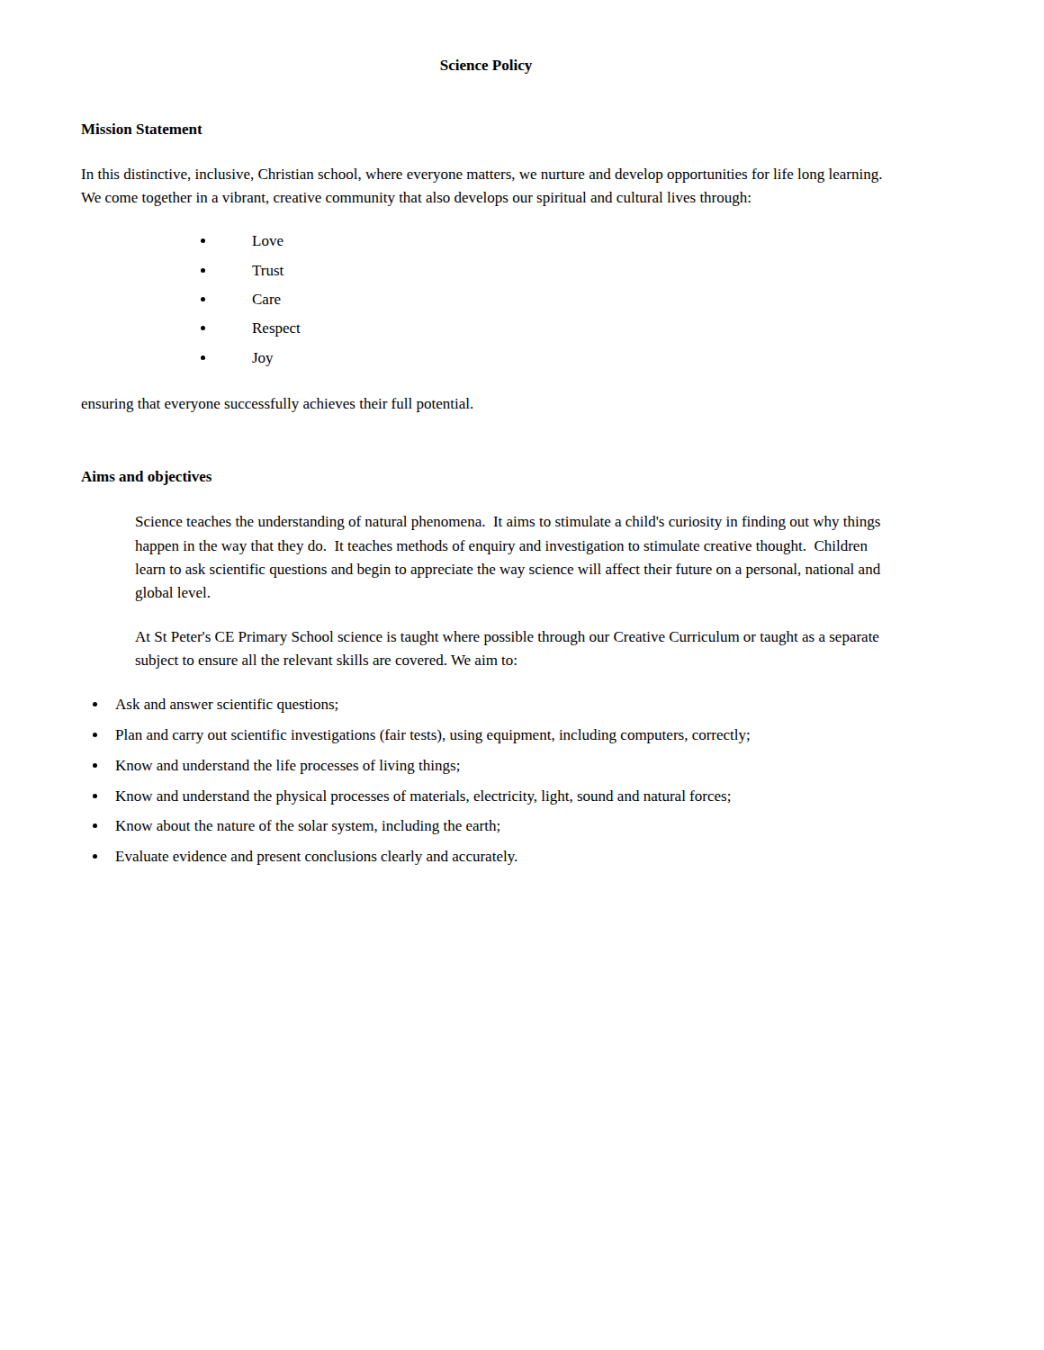Science Policy
Mission Statement
In this distinctive, inclusive, Christian school, where everyone matters, we nurture and develop opportunities for life long learning. We come together in a vibrant, creative community that also develops our spiritual and cultural lives through:
Love
Trust
Care
Respect
Joy
ensuring that everyone successfully achieves their full potential.
Aims and objectives
Science teaches the understanding of natural phenomena. It aims to stimulate a child's curiosity in finding out why things happen in the way that they do. It teaches methods of enquiry and investigation to stimulate creative thought. Children learn to ask scientific questions and begin to appreciate the way science will affect their future on a personal, national and global level.
At St Peter's CE Primary School science is taught where possible through our Creative Curriculum or taught as a separate subject to ensure all the relevant skills are covered. We aim to:
Ask and answer scientific questions;
Plan and carry out scientific investigations (fair tests), using equipment, including computers, correctly;
Know and understand the life processes of living things;
Know and understand the physical processes of materials, electricity, light, sound and natural forces;
Know about the nature of the solar system, including the earth;
Evaluate evidence and present conclusions clearly and accurately.